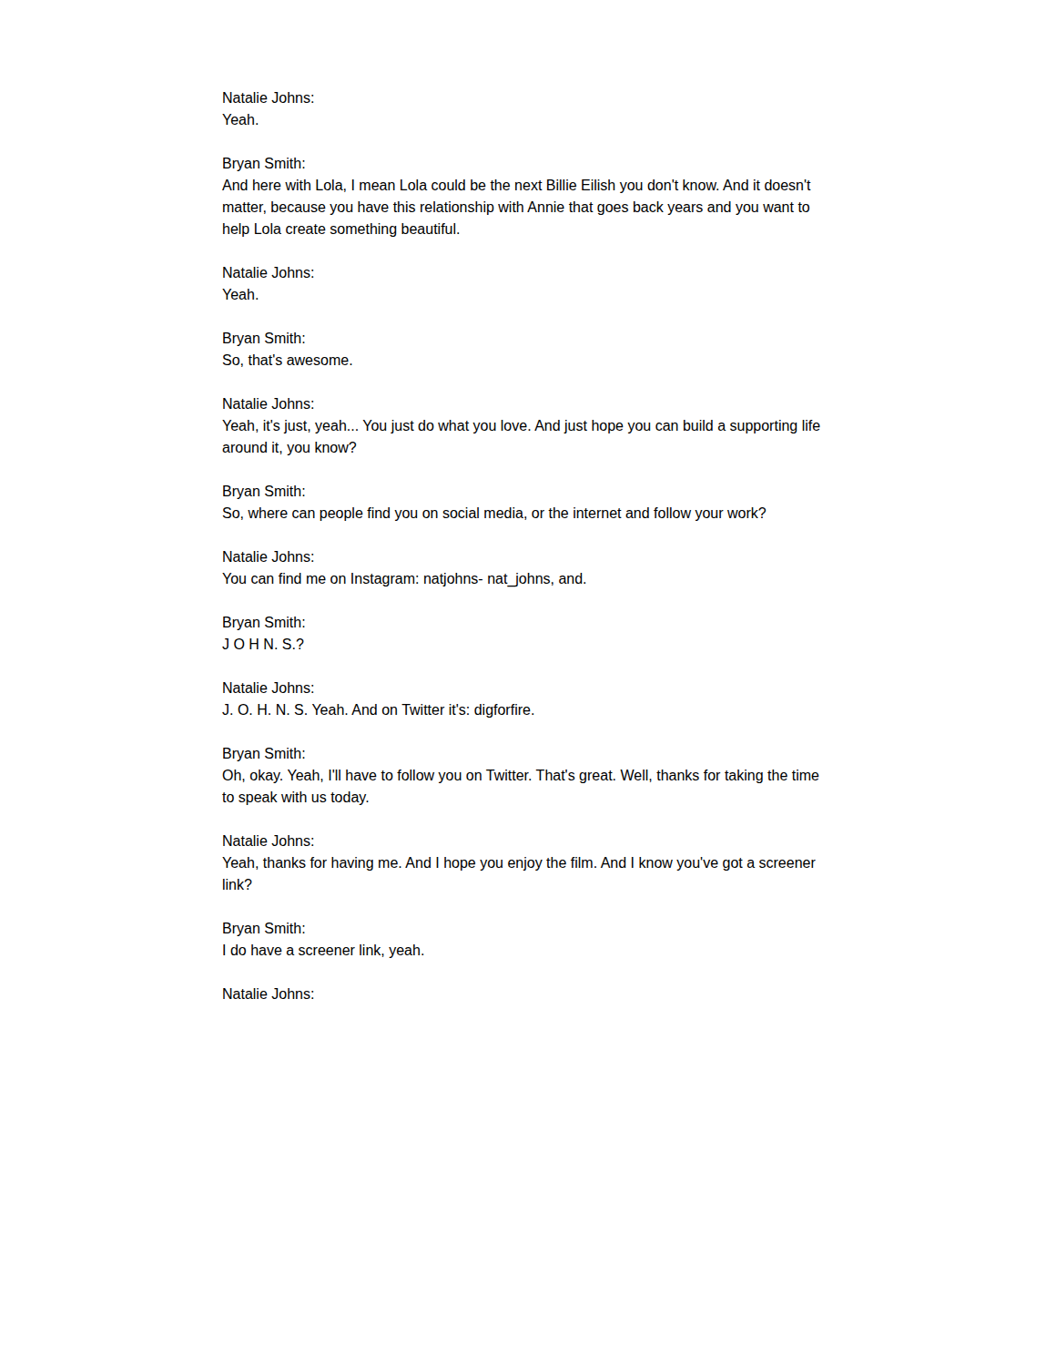Natalie Johns:
Yeah.
Bryan Smith:
And here with Lola, I mean Lola could be the next Billie Eilish you don't know. And it doesn't matter, because you have this relationship with Annie that goes back years and you want to help Lola create something beautiful.
Natalie Johns:
Yeah.
Bryan Smith:
So, that's awesome.
Natalie Johns:
Yeah, it's just, yeah... You just do what you love. And just hope you can build a supporting life around it, you know?
Bryan Smith:
So, where can people find you on social media, or the internet and follow your work?
Natalie Johns:
You can find me on Instagram: natjohns- nat_johns, and.
Bryan Smith:
J O H N. S.?
Natalie Johns:
J. O. H. N. S. Yeah. And on Twitter it's: digforfire.
Bryan Smith:
Oh, okay. Yeah, I'll have to follow you on Twitter. That's great. Well, thanks for taking the time to speak with us today.
Natalie Johns:
Yeah, thanks for having me. And I hope you enjoy the film. And I know you've got a screener link?
Bryan Smith:
I do have a screener link, yeah.
Natalie Johns: